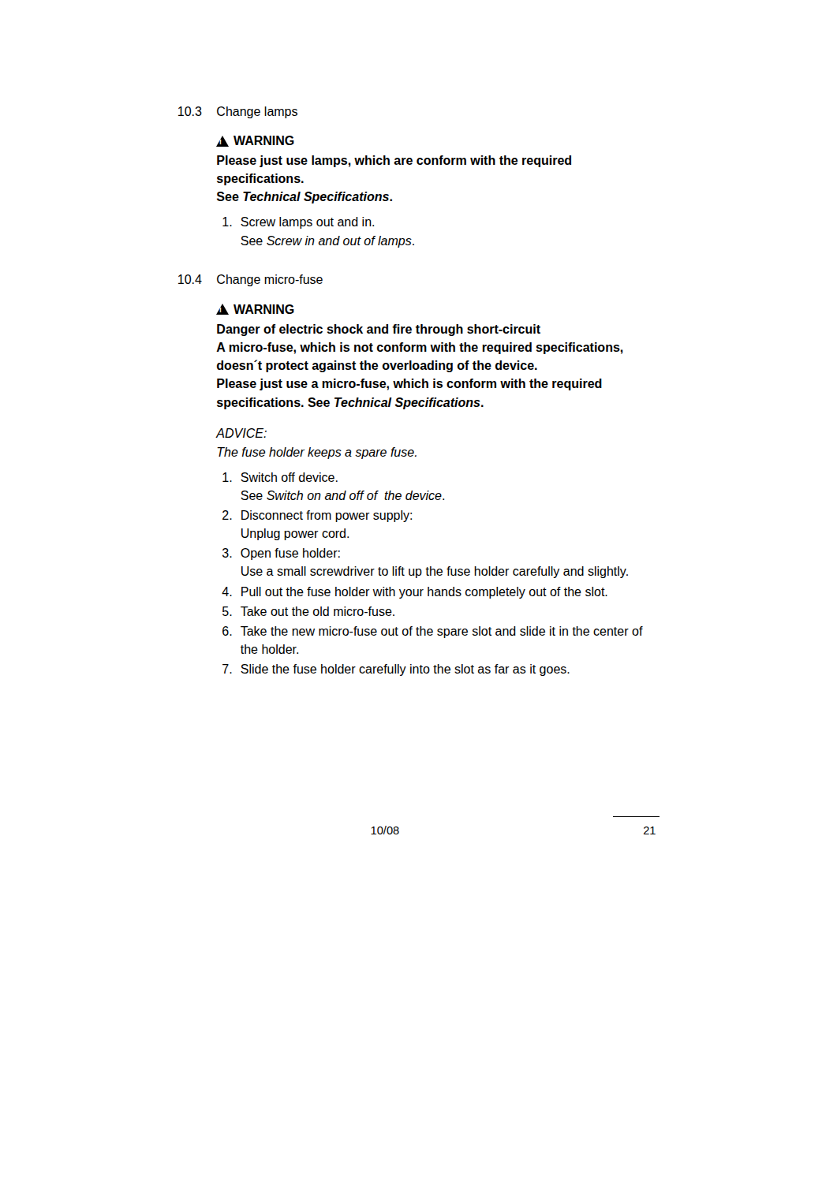10.3 Change lamps
WARNING
Please just use lamps, which are conform with the required specifications.
See Technical Specifications.
Screw lamps out and in.
See Screw in and out of lamps.
10.4 Change micro-fuse
WARNING
Danger of electric shock and fire through short-circuit
A micro-fuse, which is not conform with the required specifications, doesn´t protect against the overloading of the device.
Please just use a micro-fuse, which is conform with the required specifications. See Technical Specifications.
ADVICE:
The fuse holder keeps a spare fuse.
Switch off device.
See Switch on and off of the device.
Disconnect from power supply:
Unplug power cord.
Open fuse holder:
Use a small screwdriver to lift up the fuse holder carefully and slightly.
Pull out the fuse holder with your hands completely out of the slot.
Take out the old micro-fuse.
Take the new micro-fuse out of the spare slot and slide it in the center of the holder.
Slide the fuse holder carefully into the slot as far as it goes.
10/08 21